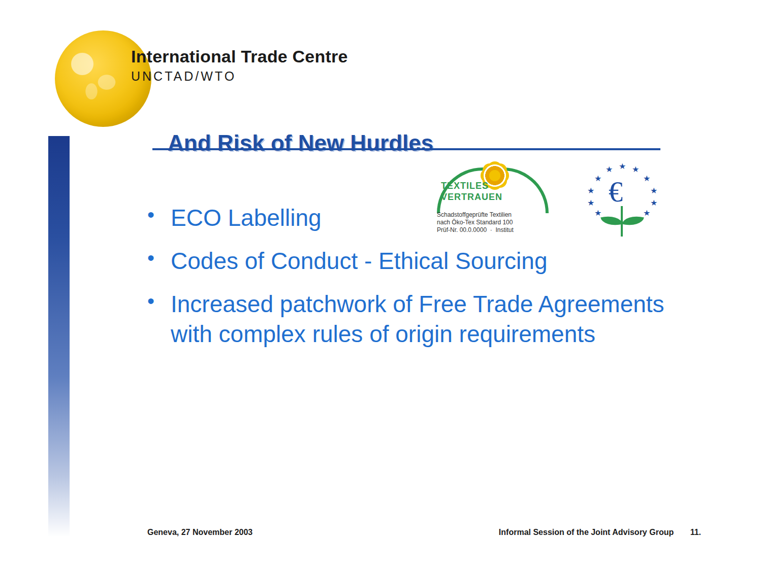International Trade Centre
UNCTAD/WTO
And Risk of New Hurdles
TEXTILES
VERTRAUEN
Schadstoffgeprüfte Textilien
nach Öko-Tex Standard 100
Prüf-Nr. 00.0.0000 · Institut
★ ★ ★ ★ ★ ★ ★ ★ ★ ★ ★
€
ECO Labelling
Codes of Conduct - Ethical Sourcing
Increased patchwork of Free Trade Agreements with complex rules of origin requirements
Geneva, 27 November 2003
Informal Session of the Joint Advisory Group 11.